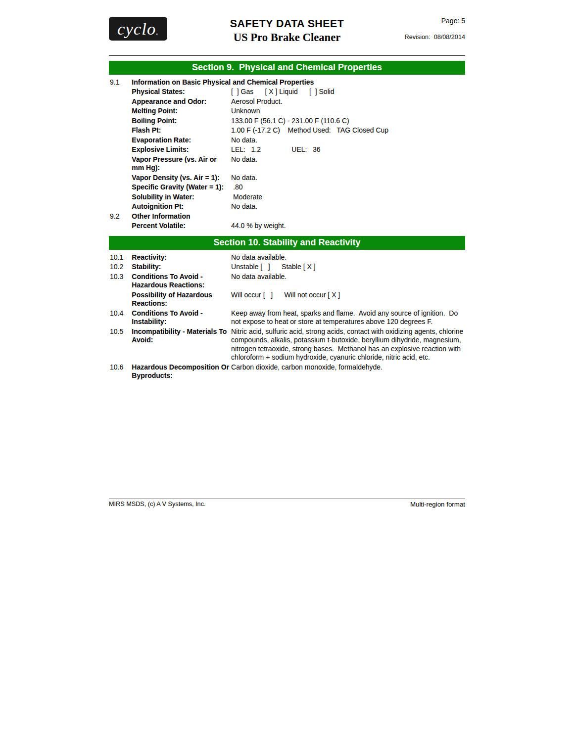cyclo.
Page: 5
SAFETY DATA SHEET
US Pro Brake Cleaner
Revision: 08/08/2014
Section 9. Physical and Chemical Properties
| 9.1 | Information on Basic Physical and Chemical Properties |
| | Physical States: | [ ] Gas [ X ] Liquid [ ] Solid |
| | Appearance and Odor: | Aerosol Product. |
| | Melting Point: | Unknown |
| | Boiling Point: | 133.00 F (56.1 C) - 231.00 F (110.6 C) |
| | Flash Pt: | 1.00 F (-17.2 C) Method Used: TAG Closed Cup |
| | Evaporation Rate: | No data. |
| | Explosive Limits: | LEL: 1.2 UEL: 36 |
| | Vapor Pressure (vs. Air or mm Hg): | No data. |
| | Vapor Density (vs. Air = 1): | No data. |
| | Specific Gravity (Water = 1): | .80 |
| | Solubility in Water: | Moderate |
| | Autoignition Pt: | No data. |
| 9.2 | Other Information |
| | Percent Volatile: | 44.0 % by weight. |
Section 10. Stability and Reactivity
| 10.1 | Reactivity: | No data available. |
| 10.2 | Stability: | Unstable [ ] Stable [ X ] |
| 10.3 | Conditions To Avoid - Hazardous Reactions: | No data available. |
| | Possibility of Hazardous Reactions: | Will occur [ ] Will not occur [ X ] |
| 10.4 | Conditions To Avoid - Instability: | Keep away from heat, sparks and flame. Avoid any source of ignition. Do not expose to heat or store at temperatures above 120 degrees F. |
| 10.5 | Incompatibility - Materials To Avoid: | Nitric acid, sulfuric acid, strong acids, contact with oxidizing agents, chlorine compounds, alkalis, potassium t-butoxide, beryllium dihydride, magnesium, nitrogen tetraoxide, strong bases. Methanol has an explosive reaction with chloroform + sodium hydroxide, cyanuric chloride, nitric acid, etc. |
| 10.6 | Hazardous Decomposition Or Byproducts: | Carbon dioxide, carbon monoxide, formaldehyde. |
MIRS MSDS, (c) A V Systems, Inc.
Multi-region format